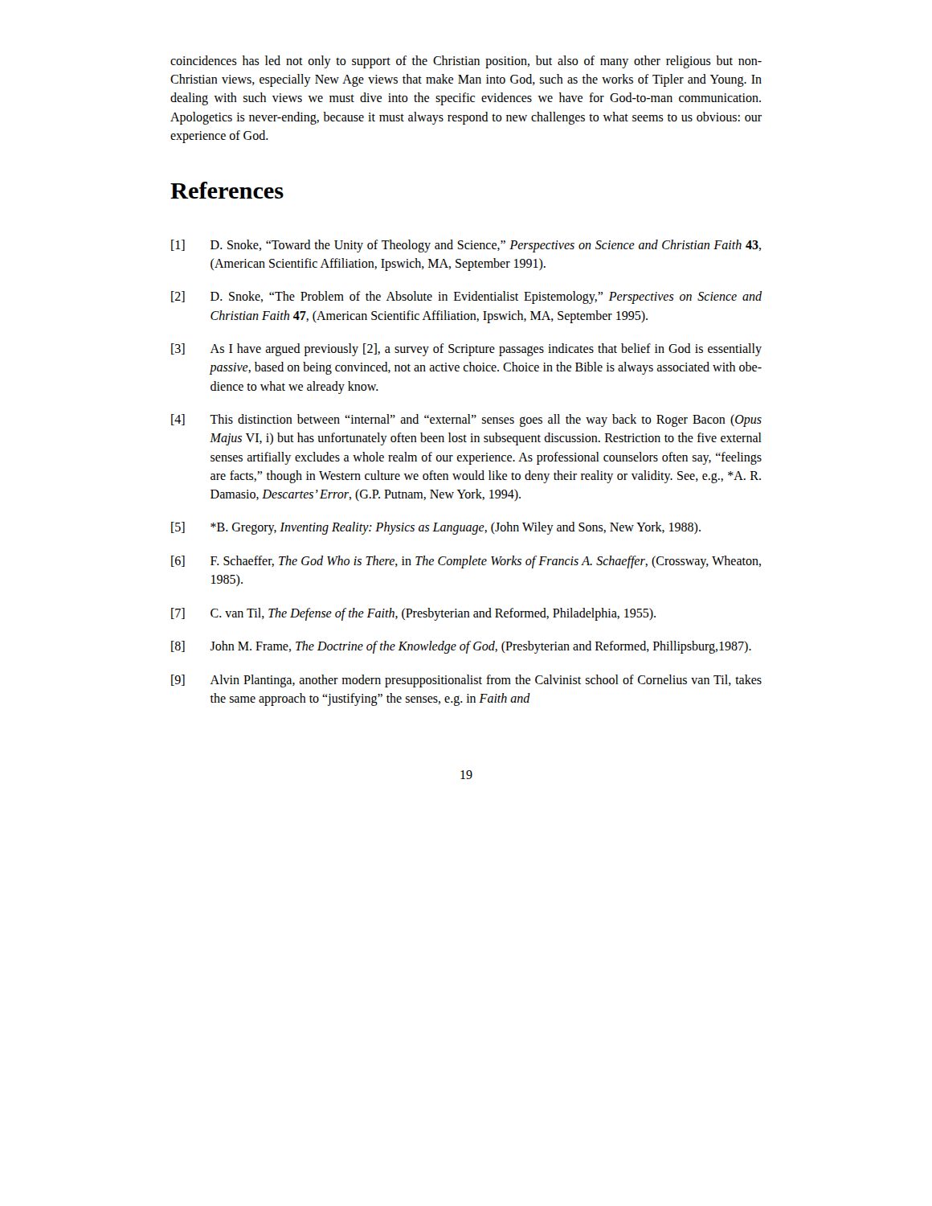coincidences has led not only to support of the Christian position, but also of many other religious but non-Christian views, especially New Age views that make Man into God, such as the works of Tipler and Young. In dealing with such views we must dive into the specific evidences we have for God-to-man communication. Apologetics is never-ending, because it must always respond to new challenges to what seems to us obvious: our experience of God.
References
D. Snoke, “Toward the Unity of Theology and Science,” Perspectives on Science and Christian Faith 43, (American Scientific Affiliation, Ipswich, MA, September 1991).
D. Snoke, “The Problem of the Absolute in Evidentialist Epistemology,” Perspectives on Science and Christian Faith 47, (American Scientific Affiliation, Ipswich, MA, September 1995).
As I have argued previously [2], a survey of Scripture passages indicates that belief in God is essentially passive, based on being convinced, not an active choice. Choice in the Bible is always associated with obedience to what we already know.
This distinction between “internal” and “external” senses goes all the way back to Roger Bacon (Opus Majus VI, i) but has unfortunately often been lost in subsequent discussion. Restriction to the five external senses artifially excludes a whole realm of our experience. As professional counselors often say, “feelings are facts,” though in Western culture we often would like to deny their reality or validity. See, e.g., *A. R. Damasio, Descartes’ Error, (G.P. Putnam, New York, 1994).
*B. Gregory, Inventing Reality: Physics as Language, (John Wiley and Sons, New York, 1988).
F. Schaeffer, The God Who is There, in The Complete Works of Francis A. Schaeffer, (Crossway, Wheaton, 1985).
C. van Til, The Defense of the Faith, (Presbyterian and Reformed, Philadelphia, 1955).
John M. Frame, The Doctrine of the Knowledge of God, (Presbyterian and Reformed, Phillipsburg,1987).
Alvin Plantinga, another modern presuppositionalist from the Calvinist school of Cornelius van Til, takes the same approach to “justifying” the senses, e.g. in Faith and
19